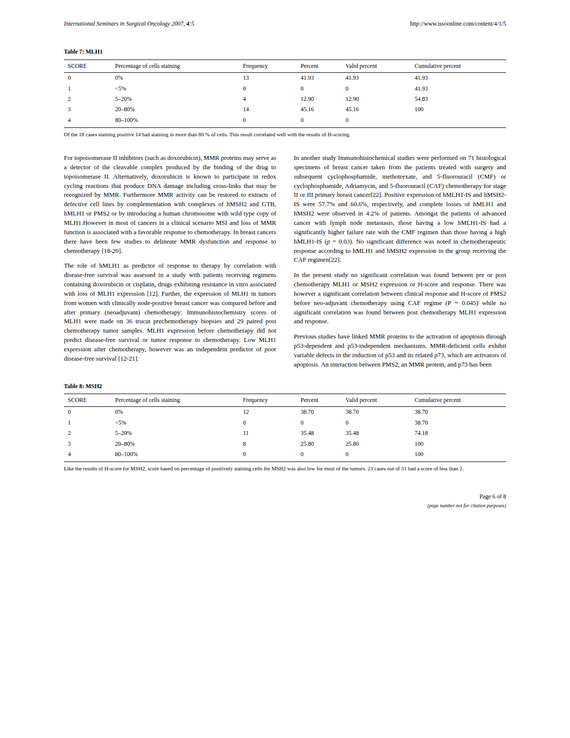International Seminars in Surgical Oncology 2007, 4:5
http://www.issoonline.com/content/4/1/5
Table 7: MLH1
| SCORE | Percentage of cells staining | Frequency | Percent | Valid percent | Cumulative percent |
| --- | --- | --- | --- | --- | --- |
| 0 | 0% | 13 | 41.93 | 41.93 | 41.93 |
| 1 | <5% | 0 | 0 | 0 | 41.93 |
| 2 | 5–20% | 4 | 12.90 | 12.90 | 54.83 |
| 3 | 20–80% | 14 | 45.16 | 45.16 | 100 |
| 4 | 80–100% | 0 | 0 | 0 | |
Of the 18 cases staining positive 14 had staining in more than 80 % of cells. This result correlated well with the results of H-scoring.
For topoisomerase II inhibitors (such as doxorubicin), MMR proteins may serve as a detector of the cleavable complex produced by the binding of the drug to topoisomerase II. Alternatively, doxorubicin is known to participate in redox cycling reactions that produce DNA damage including cross-links that may be recognized by MMR. Furthermore MMR activity can be restored to extracts of defective cell lines by complementation with complexes of hMSH2 and GTB, hMLH1 or PMS2 or by introducing a human chromosome with wild type copy of MLH1.However in most of cancers in a clinical scenario MSI and loss of MMR function is associated with a favorable response to chemotherapy. In breast cancers there have been few studies to delineate MMR dysfunction and response to chemotherapy [18-20].
The role of hMLH1 as predictor of response to therapy by correlation with disease-free survival was assessed in a study with patients receiving regimens containing doxorubicin or cisplatin, drugs exhibiting resistance in vitro associated with loss of MLH1 expression [12]. Further, the expression of MLH1 in tumors from women with clinically node-positive breast cancer was compared before and after primary (neoadjuvant) chemotherapy: Immunohistochemistry scores of MLH1 were made on 36 trucut prechemotherapy biopsies and 29 paired post chemotherapy tumor samples. MLH1 expression before chemotherapy did not predict disease-free survival or tumor response to chemotherapy. Low MLH1 expression after chemotherapy, however was an independent predictor of poor disease-free survival [12-21].
In another study Immunohistochemical studies were performed on 71 histological specimens of breast cancer taken from the patients treated with surgery and subsequent cyclophosphamide, methotrexate, and 5-fluorouracil (CMF) or cyclophosphamide, Adriamycin, and 5-fluorouracil (CAF) chemotherapy for stage II or III primary breast cancer[22]. Positive expression of hMLH1-IS and hMSH2-IS were 57.7% and 60.6%, respectively, and complete losses of hMLH1 and hMSH2 were observed in 4.2% of patients. Amongst the patients of advanced cancer with lymph node metastasis, those having a low hMLH1-IS had a significantly higher failure rate with the CMF regimen than those having a high hMLH1-IS (p = 0.03). No significant difference was noted in chemotherapeutic response according to hMLH1 and hMSH2 expression in the group receiving the CAF regimen[22].
In the present study no significant correlation was found between pre or post chemotherapy MLH1 or MSH2 expression or H-score and response. There was however a significant correlation between clinical response and H-score of PMS2 before neo-adjuvant chemotherapy using CAF regime (P = 0.045) while no significant correlation was found between post chemotherapy MLH1 expression and response.
Previous studies have linked MMR proteins to the activation of apoptosis through p53-dependent and p53-independent mechanisms. MMR-deficient cells exhibit variable defects in the induction of p53 and its related p73, which are activators of apoptosis. An interaction between PMS2, an MMR protein, and p73 has been
Table 8: MSH2
| SCORE | Percentage of cells staining | Frequency | Percent | Valid percent | Cumulative percent |
| --- | --- | --- | --- | --- | --- |
| 0 | 0% | 12 | 38.70 | 38.70 | 38.70 |
| 1 | <5% | 0 | 0 | 0 | 38.70 |
| 2 | 5–20% | 11 | 35.48 | 35.48 | 74.18 |
| 3 | 20–80% | 8 | 25.80 | 25.80 | 100 |
| 4 | 80–100% | 0 | 0 | 0 | 100 |
Like the results of H-score for MSH2, score based on percentage of positively staining cells for MSH2 was also low for most of the tumors. 23 cases out of 31 had a score of less than 2.
Page 6 of 8
(page number not for citation purposes)